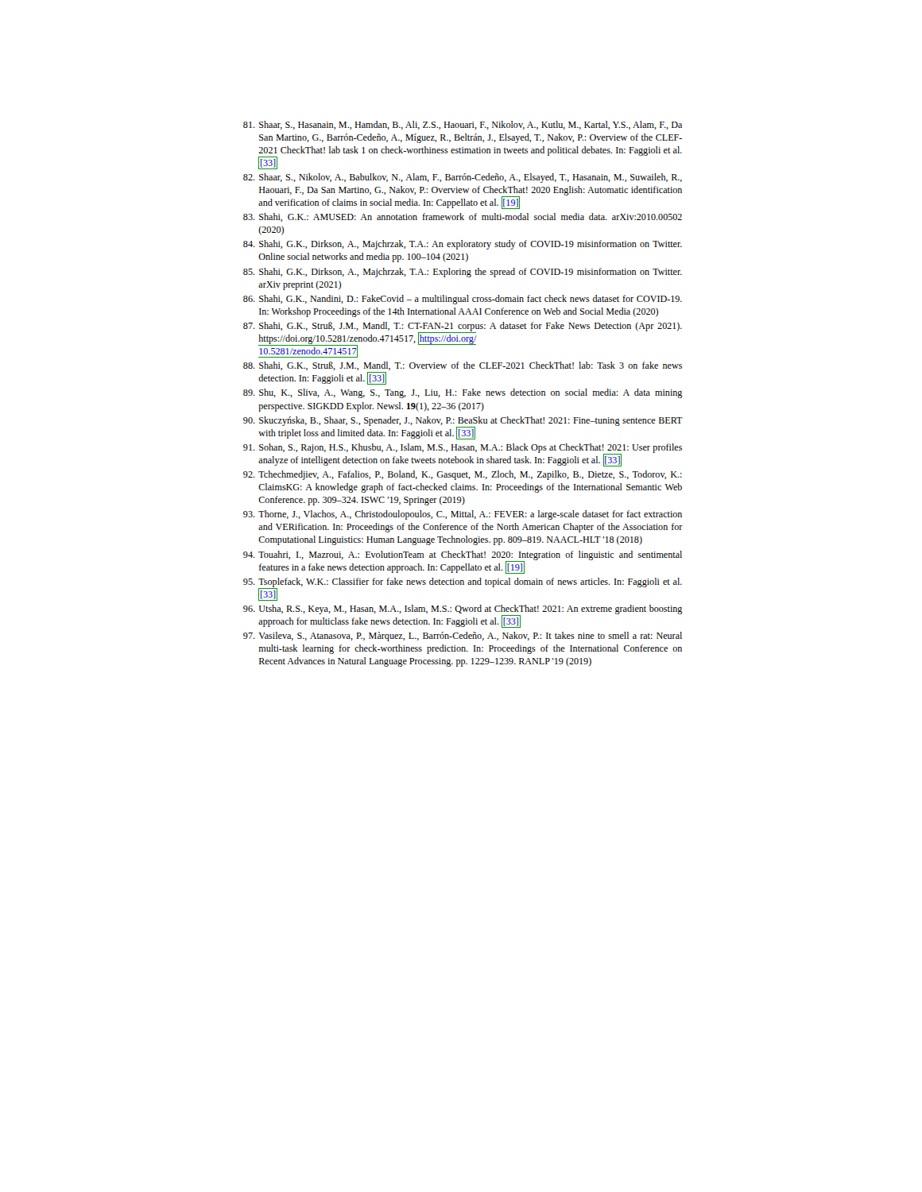81. Shaar, S., Hasanain, M., Hamdan, B., Ali, Z.S., Haouari, F., Nikolov, A., Kutlu, M., Kartal, Y.S., Alam, F., Da San Martino, G., Barrón-Cedeño, A., Míguez, R., Beltrán, J., Elsayed, T., Nakov, P.: Overview of the CLEF-2021 CheckThat! lab task 1 on check-worthiness estimation in tweets and political debates. In: Faggioli et al. [33]
82. Shaar, S., Nikolov, A., Babulkov, N., Alam, F., Barrón-Cedeño, A., Elsayed, T., Hasanain, M., Suwaileh, R., Haouari, F., Da San Martino, G., Nakov, P.: Overview of CheckThat! 2020 English: Automatic identification and verification of claims in social media. In: Cappellato et al. [19]
83. Shahi, G.K.: AMUSED: An annotation framework of multi-modal social media data. arXiv:2010.00502 (2020)
84. Shahi, G.K., Dirkson, A., Majchrzak, T.A.: An exploratory study of COVID-19 misinformation on Twitter. Online social networks and media pp. 100–104 (2021)
85. Shahi, G.K., Dirkson, A., Majchrzak, T.A.: Exploring the spread of COVID-19 misinformation on Twitter. arXiv preprint (2021)
86. Shahi, G.K., Nandini, D.: FakeCovid – a multilingual cross-domain fact check news dataset for COVID-19. In: Workshop Proceedings of the 14th International AAAI Conference on Web and Social Media (2020)
87. Shahi, G.K., Struß, J.M., Mandl, T.: CT-FAN-21 corpus: A dataset for Fake News Detection (Apr 2021). https://doi.org/10.5281/zenodo.4714517, https://doi.org/
10.5281/zenodo.4714517
88. Shahi, G.K., Struß, J.M., Mandl, T.: Overview of the CLEF-2021 CheckThat! lab: Task 3 on fake news detection. In: Faggioli et al. [33]
89. Shu, K., Sliva, A., Wang, S., Tang, J., Liu, H.: Fake news detection on social media: A data mining perspective. SIGKDD Explor. Newsl. 19(1), 22–36 (2017)
90. Skuczyńska, B., Shaar, S., Spenader, J., Nakov, P.: BeaSku at CheckThat! 2021: Fine–tuning sentence BERT with triplet loss and limited data. In: Faggioli et al. [33]
91. Sohan, S., Rajon, H.S., Khusbu, A., Islam, M.S., Hasan, M.A.: Black Ops at CheckThat! 2021: User profiles analyze of intelligent detection on fake tweets notebook in shared task. In: Faggioli et al. [33]
92. Tchechmedjiev, A., Fafalios, P., Boland, K., Gasquet, M., Zloch, M., Zapilko, B., Dietze, S., Todorov, K.: ClaimsKG: A knowledge graph of fact-checked claims. In: Proceedings of the International Semantic Web Conference. pp. 309–324. ISWC '19, Springer (2019)
93. Thorne, J., Vlachos, A., Christodoulopoulos, C., Mittal, A.: FEVER: a large-scale dataset for fact extraction and VERification. In: Proceedings of the Conference of the North American Chapter of the Association for Computational Linguistics: Human Language Technologies. pp. 809–819. NAACL-HLT '18 (2018)
94. Touahri, I., Mazroui, A.: EvolutionTeam at CheckThat! 2020: Integration of linguistic and sentimental features in a fake news detection approach. In: Cappellato et al. [19]
95. Tsoplefack, W.K.: Classifier for fake news detection and topical domain of news articles. In: Faggioli et al. [33]
96. Utsha, R.S., Keya, M., Hasan, M.A., Islam, M.S.: Qword at CheckThat! 2021: An extreme gradient boosting approach for multiclass fake news detection. In: Faggioli et al. [33]
97. Vasileva, S., Atanasova, P., Màrquez, L., Barrón-Cedeño, A., Nakov, P.: It takes nine to smell a rat: Neural multi-task learning for check-worthiness prediction. In: Proceedings of the International Conference on Recent Advances in Natural Language Processing. pp. 1229–1239. RANLP '19 (2019)